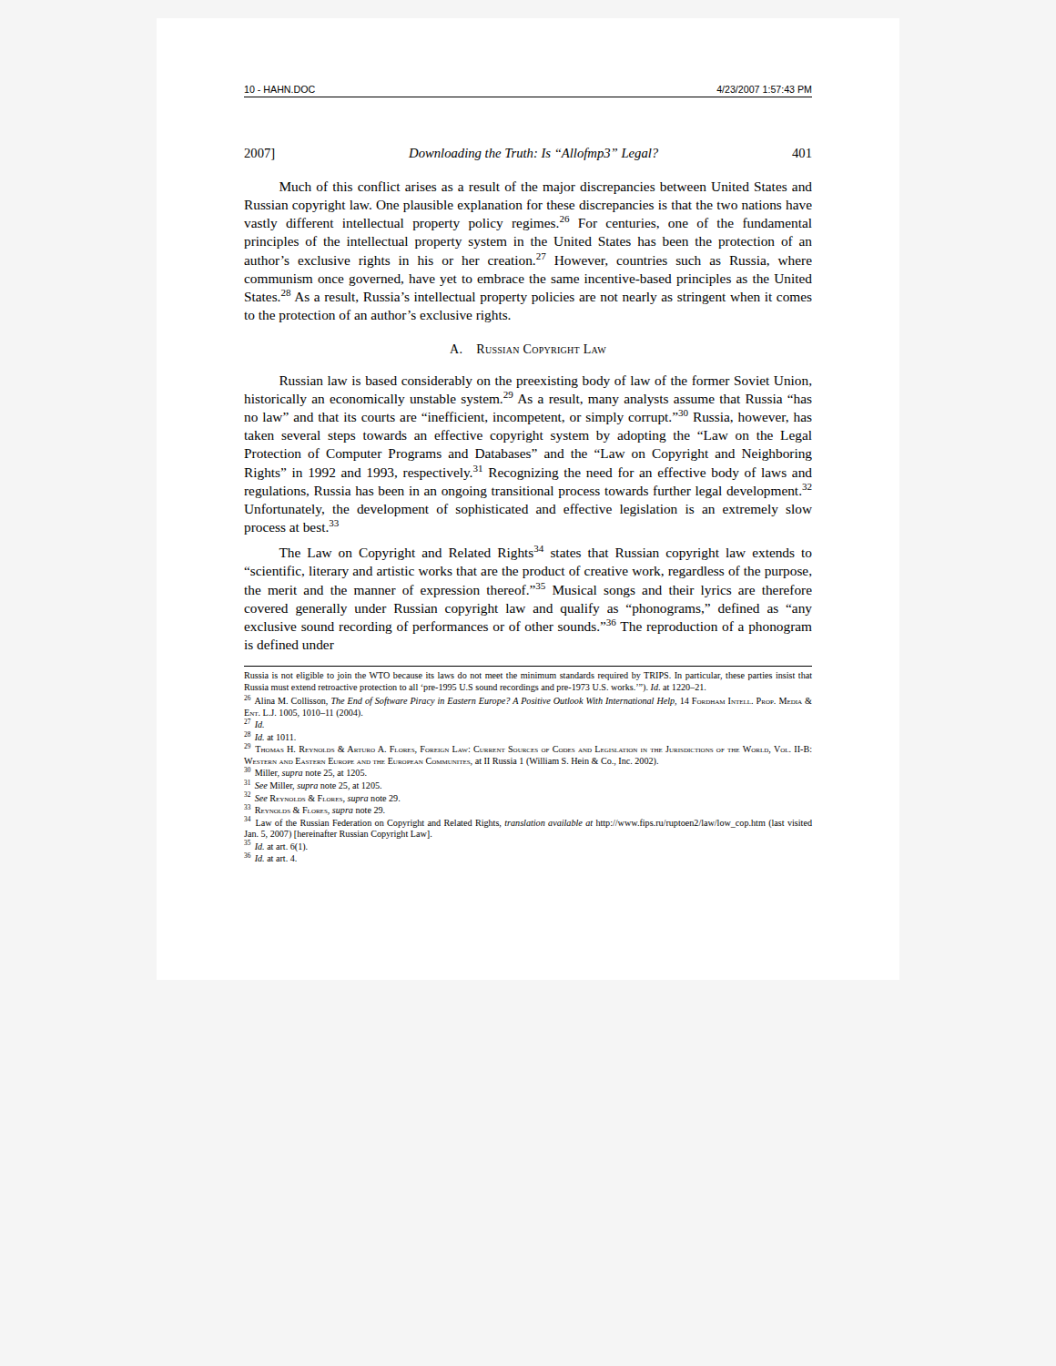10 - HAHN.DOC 4/23/2007 1:57:43 PM
2007] Downloading the Truth: Is “Allofmp3” Legal? 401
Much of this conflict arises as a result of the major discrepancies between United States and Russian copyright law. One plausible explanation for these discrepancies is that the two nations have vastly different intellectual property policy regimes.26 For centuries, one of the fundamental principles of the intellectual property system in the United States has been the protection of an author’s exclusive rights in his or her creation.27 However, countries such as Russia, where communism once governed, have yet to embrace the same incentive-based principles as the United States.28 As a result, Russia’s intellectual property policies are not nearly as stringent when it comes to the protection of an author’s exclusive rights.
A. Russian Copyright Law
Russian law is based considerably on the preexisting body of law of the former Soviet Union, historically an economically unstable system.29 As a result, many analysts assume that Russia “has no law” and that its courts are “inefficient, incompetent, or simply corrupt.”30 Russia, however, has taken several steps towards an effective copyright system by adopting the “Law on the Legal Protection of Computer Programs and Databases” and the “Law on Copyright and Neighboring Rights” in 1992 and 1993, respectively.31 Recognizing the need for an effective body of laws and regulations, Russia has been in an ongoing transitional process towards further legal development.32 Unfortunately, the development of sophisticated and effective legislation is an extremely slow process at best.33
The Law on Copyright and Related Rights34 states that Russian copyright law extends to “scientific, literary and artistic works that are the product of creative work, regardless of the purpose, the merit and the manner of expression thereof.”35 Musical songs and their lyrics are therefore covered generally under Russian copyright law and qualify as “phonograms,” defined as “any exclusive sound recording of performances or of other sounds.”36 The reproduction of a phonogram is defined under
Russia is not eligible to join the WTO because its laws do not meet the minimum standards required by TRIPS. In particular, these parties insist that Russia must extend retroactive protection to all ‘pre-1995 U.S sound recordings and pre-1973 U.S. works.’”). Id. at 1220–21.
26 Alina M. Collisson, The End of Software Piracy in Eastern Europe? A Positive Outlook With International Help, 14 Fordham Intell. Prop. Media & Ent. L.J. 1005, 1010–11 (2004).
27 Id.
28 Id. at 1011.
29 Thomas H. Reynolds & Arturo A. Flores, Foreign Law: Current Sources of Codes and Legislation in the Jurisdictions of the World, Vol. II-B: Western and Eastern Europe and the European Communites, at II Russia 1 (William S. Hein & Co., Inc. 2002).
30 Miller, supra note 25, at 1205.
31 See Miller, supra note 25, at 1205.
32 See Reynolds & Flores, supra note 29.
33 Reynolds & Flores, supra note 29.
34 Law of the Russian Federation on Copyright and Related Rights, translation available at http://www.fips.ru/ruptoen2/law/low_cop.htm (last visited Jan. 5, 2007) [hereinafter Russian Copyright Law].
35 Id. at art. 6(1).
36 Id. at art. 4.